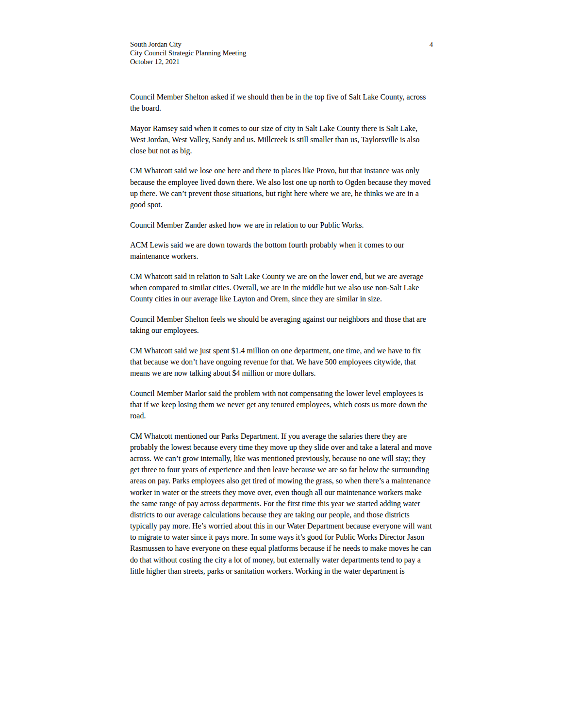4
South Jordan City City Council Strategic Planning Meeting October 12, 2021
Council Member Shelton asked if we should then be in the top five of Salt Lake County, across the board.
Mayor Ramsey said when it comes to our size of city in Salt Lake County there is Salt Lake, West Jordan, West Valley, Sandy and us. Millcreek is still smaller than us, Taylorsville is also close but not as big.
CM Whatcott said we lose one here and there to places like Provo, but that instance was only because the employee lived down there. We also lost one up north to Ogden because they moved up there. We can’t prevent those situations, but right here where we are, he thinks we are in a good spot.
Council Member Zander asked how we are in relation to our Public Works.
ACM Lewis said we are down towards the bottom fourth probably when it comes to our maintenance workers.
CM Whatcott said in relation to Salt Lake County we are on the lower end, but we are average when compared to similar cities. Overall, we are in the middle but we also use non-Salt Lake County cities in our average like Layton and Orem, since they are similar in size.
Council Member Shelton feels we should be averaging against our neighbors and those that are taking our employees.
CM Whatcott said we just spent $1.4 million on one department, one time, and we have to fix that because we don’t have ongoing revenue for that. We have 500 employees citywide, that means we are now talking about $4 million or more dollars.
Council Member Marlor said the problem with not compensating the lower level employees is that if we keep losing them we never get any tenured employees, which costs us more down the road.
CM Whatcott mentioned our Parks Department. If you average the salaries there they are probably the lowest because every time they move up they slide over and take a lateral and move across. We can’t grow internally, like was mentioned previously, because no one will stay; they get three to four years of experience and then leave because we are so far below the surrounding areas on pay. Parks employees also get tired of mowing the grass, so when there’s a maintenance worker in water or the streets they move over, even though all our maintenance workers make the same range of pay across departments. For the first time this year we started adding water districts to our average calculations because they are taking our people, and those districts typically pay more. He’s worried about this in our Water Department because everyone will want to migrate to water since it pays more. In some ways it’s good for Public Works Director Jason Rasmussen to have everyone on these equal platforms because if he needs to make moves he can do that without costing the city a lot of money, but externally water departments tend to pay a little higher than streets, parks or sanitation workers. Working in the water department is